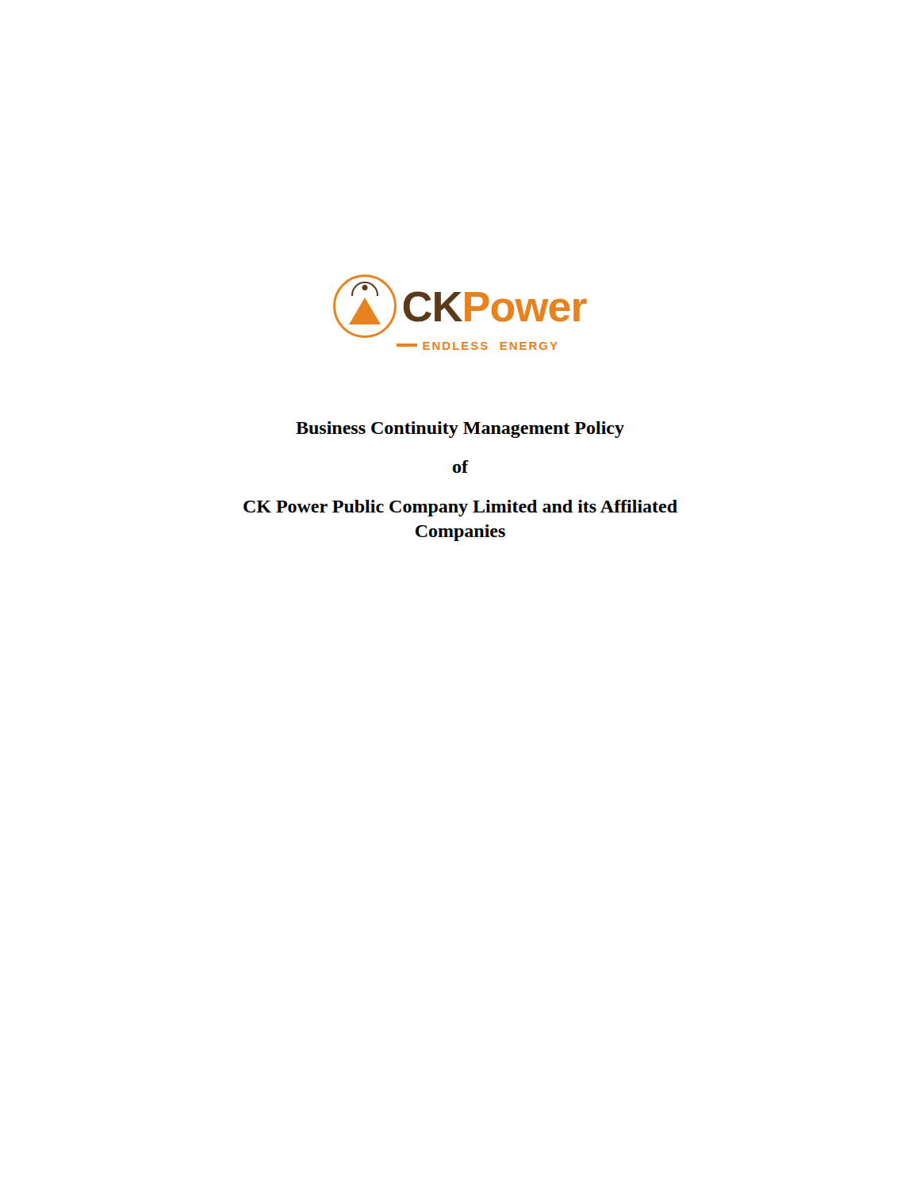CK Power
ENDLESS ENERGY
Business Continuity Management Policy
of
CK Power Public Company Limited and its Affiliated Companies